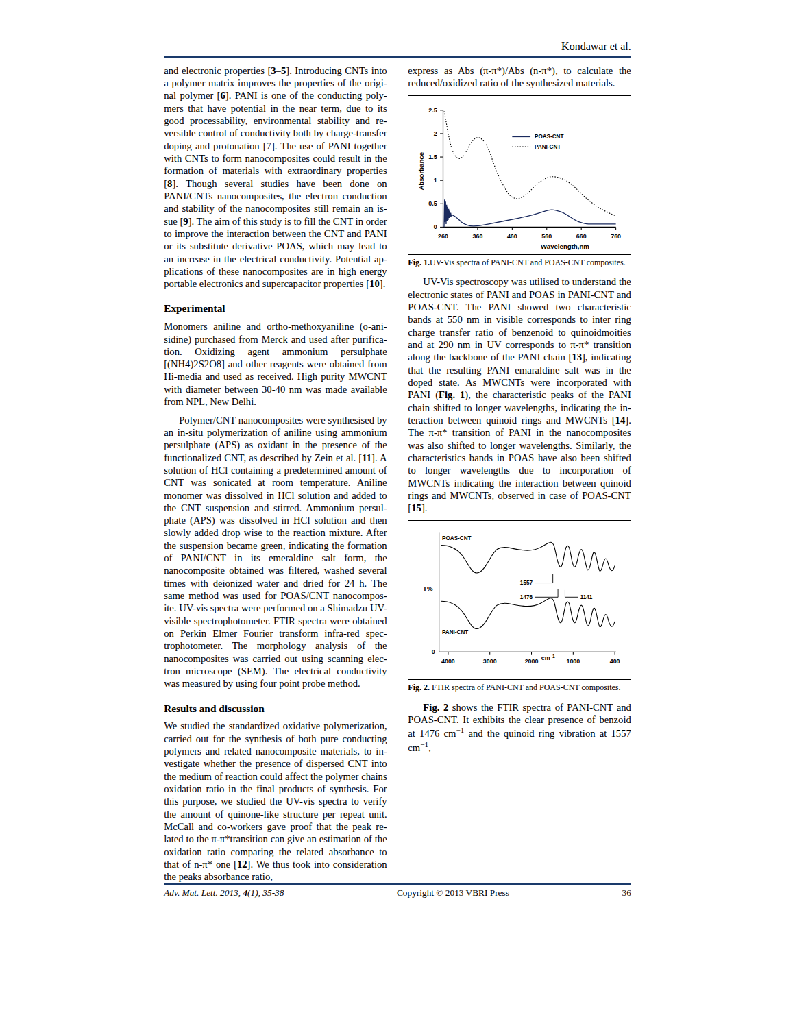Kondawar et al.
and electronic properties [3–5]. Introducing CNTs into a polymer matrix improves the properties of the original polymer [6]. PANI is one of the conducting polymers that have potential in the near term, due to its good processability, environmental stability and reversible control of conductivity both by charge-transfer doping and protonation [7]. The use of PANI together with CNTs to form nanocomposites could result in the formation of materials with extraordinary properties [8]. Though several studies have been done on PANI/CNTs nanocomposites, the electron conduction and stability of the nanocomposites still remain an issue [9]. The aim of this study is to fill the CNT in order to improve the interaction between the CNT and PANI or its substitute derivative POAS, which may lead to an increase in the electrical conductivity. Potential applications of these nanocomposites are in high energy portable electronics and supercapacitor properties [10].
Experimental
Monomers aniline and ortho-methoxyaniline (o-anisidine) purchased from Merck and used after purification. Oxidizing agent ammonium persulphate [(NH4)2S2O8] and other reagents were obtained from Hi-media and used as received. High purity MWCNT with diameter between 30-40 nm was made available from NPL, New Delhi.
Polymer/CNT nanocomposites were synthesised by an in-situ polymerization of aniline using ammonium persulphate (APS) as oxidant in the presence of the functionalized CNT, as described by Zein et al. [11]. A solution of HCl containing a predetermined amount of CNT was sonicated at room temperature. Aniline monomer was dissolved in HCl solution and added to the CNT suspension and stirred. Ammonium persulphate (APS) was dissolved in HCl solution and then slowly added drop wise to the reaction mixture. After the suspension became green, indicating the formation of PANI/CNT in its emeraldine salt form, the nanocomposite obtained was filtered, washed several times with deionized water and dried for 24 h. The same method was used for POAS/CNT nanocomposite. UV-vis spectra were performed on a Shimadzu UV-visible spectrophotometer. FTIR spectra were obtained on Perkin Elmer Fourier transform infra-red spectrophotometer. The morphology analysis of the nanocomposites was carried out using scanning electron microscope (SEM). The electrical conductivity was measured by using four point probe method.
Results and discussion
We studied the standardized oxidative polymerization, carried out for the synthesis of both pure conducting polymers and related nanocomposite materials, to investigate whether the presence of dispersed CNT into the medium of reaction could affect the polymer chains oxidation ratio in the final products of synthesis. For this purpose, we studied the UV-vis spectra to verify the amount of quinone-like structure per repeat unit. McCall and co-workers gave proof that the peak related to the π-π*transition can give an estimation of the oxidation ratio comparing the related absorbance to that of n-π* one [12]. We thus took into consideration the peaks absorbance ratio,
express as Abs (π-π*)/Abs (n-π*), to calculate the reduced/oxidized ratio of the synthesized materials.
0 0.5 1 1.5 2 2.5 260 360 460 560 660 760 Absorbance Wavelength,nm POAS-CNT PANI-CNT
Fig. 1. UV-Vis spectra of PANI-CNT and POAS-CNT composites.
UV-Vis spectroscopy was utilised to understand the electronic states of PANI and POAS in PANI-CNT and POAS-CNT. The PANI showed two characteristic bands at 550 nm in visible corresponds to inter ring charge transfer ratio of benzenoid to quinoidmoities and at 290 nm in UV corresponds to π-π* transition along the backbone of the PANI chain [13], indicating that the resulting PANI emaraldine salt was in the doped state. As MWCNTs were incorporated with PANI (Fig. 1), the characteristic peaks of the PANI chain shifted to longer wavelengths, indicating the interaction between quinoid rings and MWCNTs [14]. The π-π* transition of PANI in the nanocomposites was also shifted to longer wavelengths. Similarly, the characteristics bands in POAS have also been shifted to longer wavelengths due to incorporation of MWCNTs indicating the interaction between quinoid rings and MWCNTs, observed in case of POAS-CNT [15].
T% 0 4000 3000 2000 1000 400 cm -1 POAS-CNT PANI-CNT 1557 1476 1141
Fig. 2. FTIR spectra of PANI-CNT and POAS-CNT composites.
Fig. 2 shows the FTIR spectra of PANI-CNT and POAS-CNT. It exhibits the clear presence of benzoid at 1476 cm−1 and the quinoid ring vibration at 1557 cm−1,
Adv. Mat. Lett. 2013, 4(1), 35-38
Copyright © 2013 VBRI Press
36